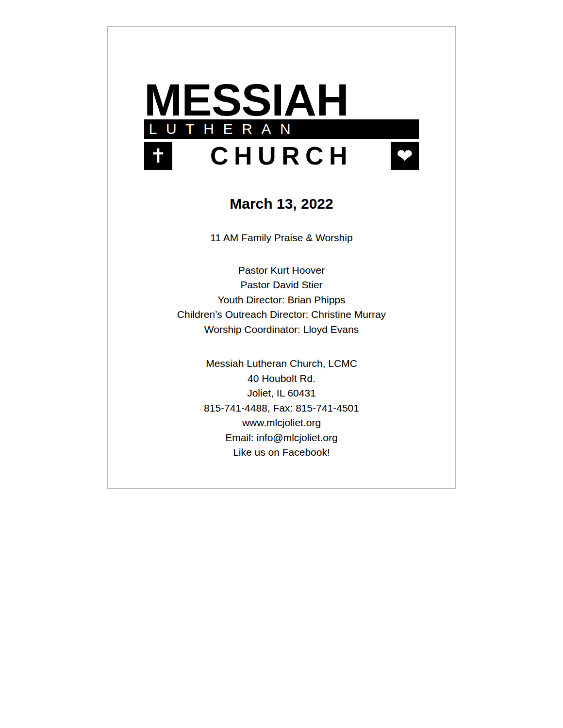MESSIAH
LUTHERAN
✝
CHURCH
❤
March 13, 2022
11 AM Family Praise & Worship
Pastor Kurt Hoover
Pastor David Stier
Youth Director: Brian Phipps
Children’s Outreach Director: Christine Murray
Worship Coordinator: Lloyd Evans
Messiah Lutheran Church, LCMC
40 Houbolt Rd.
Joliet, IL 60431
815-741-4488, Fax: 815-741-4501
www.mlcjoliet.org
Email: info@mlcjoliet.org
Like us on Facebook!